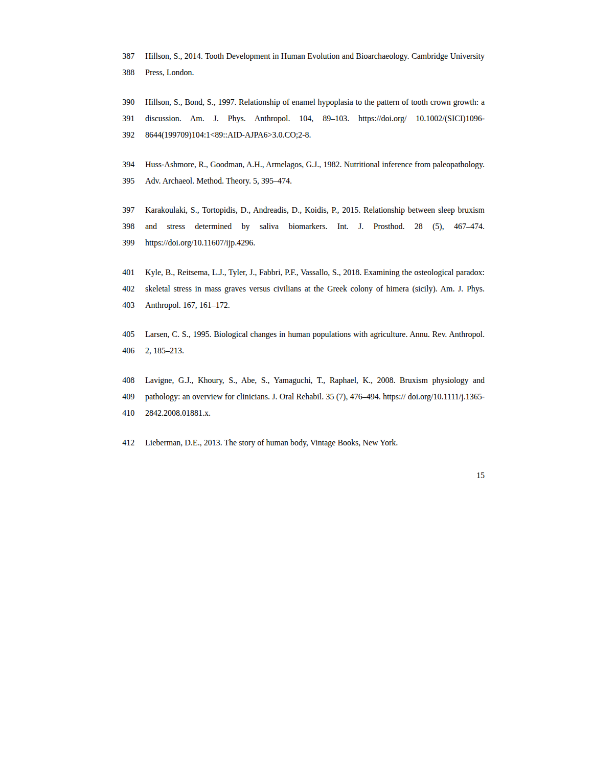387 388 Hillson, S., 2014. Tooth Development in Human Evolution and Bioarchaeology. Cambridge University Press, London.
390 391 392 Hillson, S., Bond, S., 1997. Relationship of enamel hypoplasia to the pattern of tooth crown growth: a discussion. Am. J. Phys. Anthropol. 104, 89–103. https://doi.org/ 10.1002/(SICI)1096-8644(199709)104:1<89::AID-AJPA6>3.0.CO;2-8.
394 395 Huss-Ashmore, R., Goodman, A.H., Armelagos, G.J., 1982. Nutritional inference from paleopathology. Adv. Archaeol. Method. Theory. 5, 395–474.
397 398 399 Karakoulaki, S., Tortopidis, D., Andreadis, D., Koidis, P., 2015. Relationship between sleep bruxism and stress determined by saliva biomarkers. Int. J. Prosthod. 28 (5), 467–474. https://doi.org/10.11607/ijp.4296.
401 402 403 Kyle, B., Reitsema, L.J., Tyler, J., Fabbri, P.F., Vassallo, S., 2018. Examining the osteological paradox: skeletal stress in mass graves versus civilians at the Greek colony of himera (sicily). Am. J. Phys. Anthropol. 167, 161–172.
405 406 Larsen, C. S., 1995. Biological changes in human populations with agriculture. Annu. Rev. Anthropol. 2, 185–213.
408 409 410 Lavigne, G.J., Khoury, S., Abe, S., Yamaguchi, T., Raphael, K., 2008. Bruxism physiology and pathology: an overview for clinicians. J. Oral Rehabil. 35 (7), 476–494. https:// doi.org/10.1111/j.1365-2842.2008.01881.x.
412 Lieberman, D.E., 2013. The story of human body, Vintage Books, New York.
15